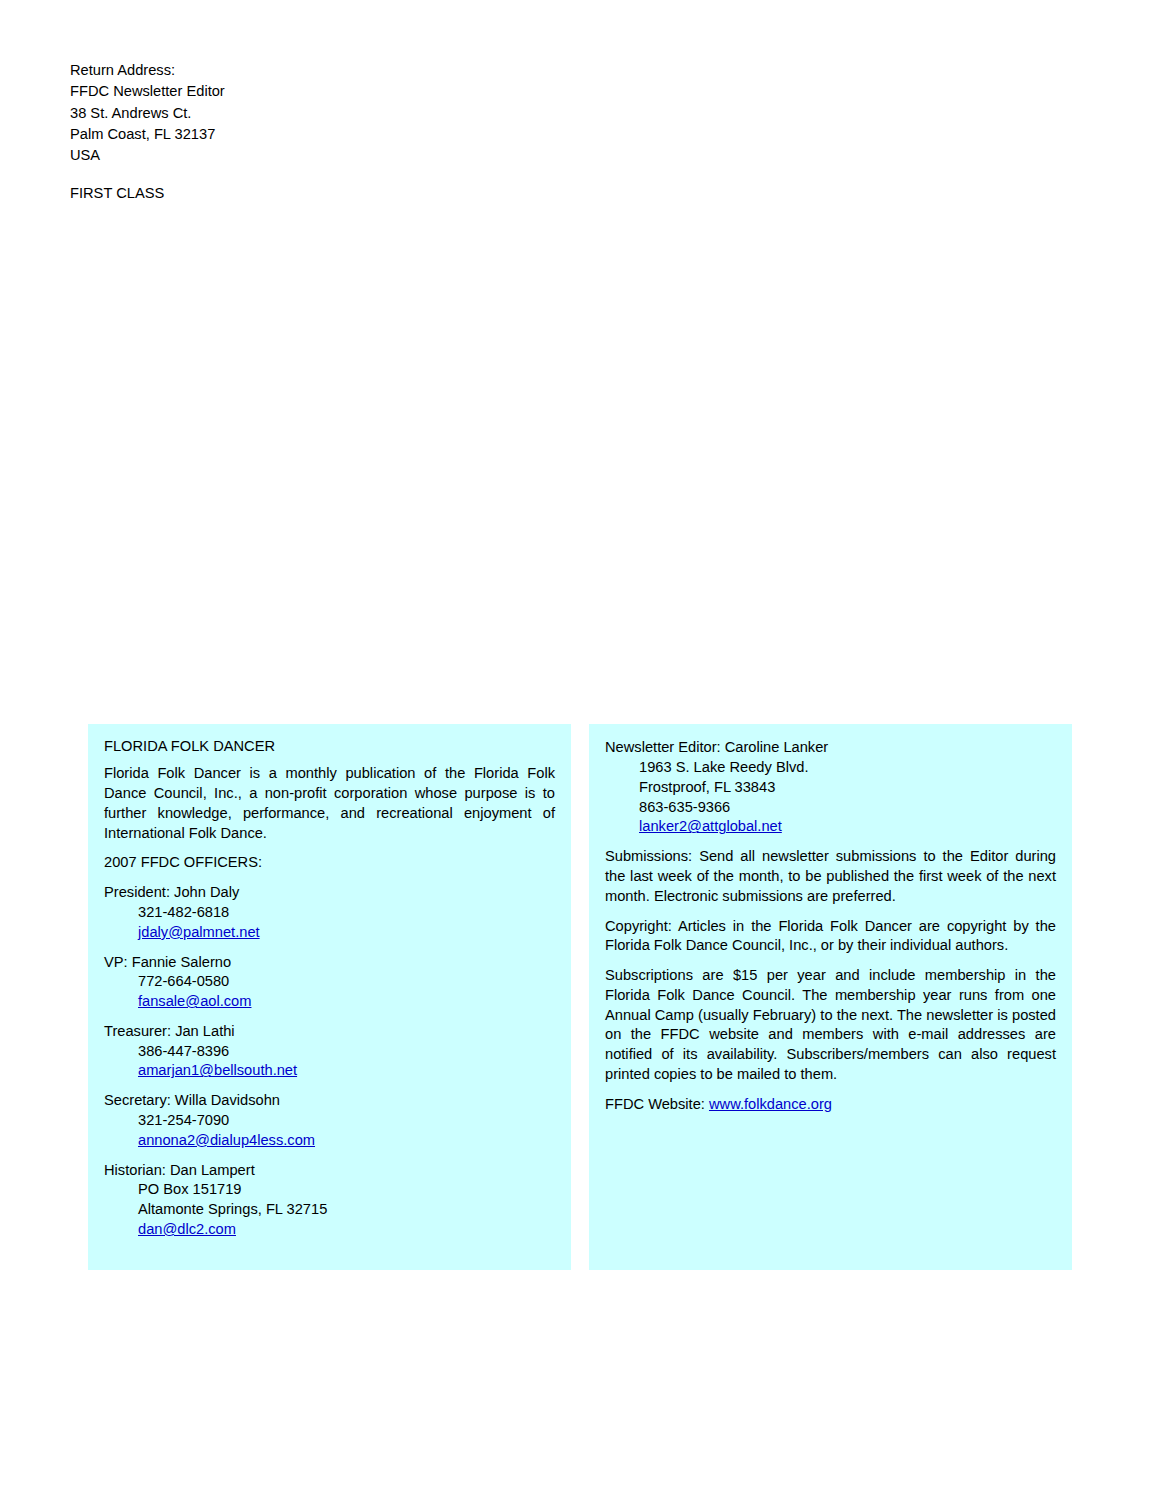Return Address:
FFDC Newsletter Editor
38 St. Andrews Ct.
Palm Coast, FL 32137
USA
FIRST CLASS
| FLORIDA FOLK DANCER Florida Folk Dancer is a monthly publication of the Florida Folk Dance Council, Inc., a non-profit corporation whose purpose is to further knowledge, performance, and recreational enjoyment of International Folk Dance. 2007 FFDC OFFICERS: President: John Daly 321-482-6818 jdaly@palmnet.net VP: Fannie Salerno 772-664-0580 fansale@aol.com Treasurer: Jan Lathi 386-447-8396 amarjan1@bellsouth.net Secretary: Willa Davidsohn 321-254-7090 annona2@dialup4less.com Historian: Dan Lampert PO Box 151719 Altamonte Springs, FL 32715 dan@dlc2.com | Newsletter Editor: Caroline Lanker 1963 S. Lake Reedy Blvd. Frostproof, FL 33843 863-635-9366 lanker2@attglobal.net Submissions: Send all newsletter submissions to the Editor during the last week of the month, to be published the first week of the next month. Electronic submissions are preferred. Copyright: Articles in the Florida Folk Dancer are copyright by the Florida Folk Dance Council, Inc., or by their individual authors. Subscriptions are $15 per year and include membership in the Florida Folk Dance Council. The membership year runs from one Annual Camp (usually February) to the next. The newsletter is posted on the FFDC website and members with e-mail addresses are notified of its availability. Subscribers/members can also request printed copies to be mailed to them. FFDC Website: www.folkdance.org |